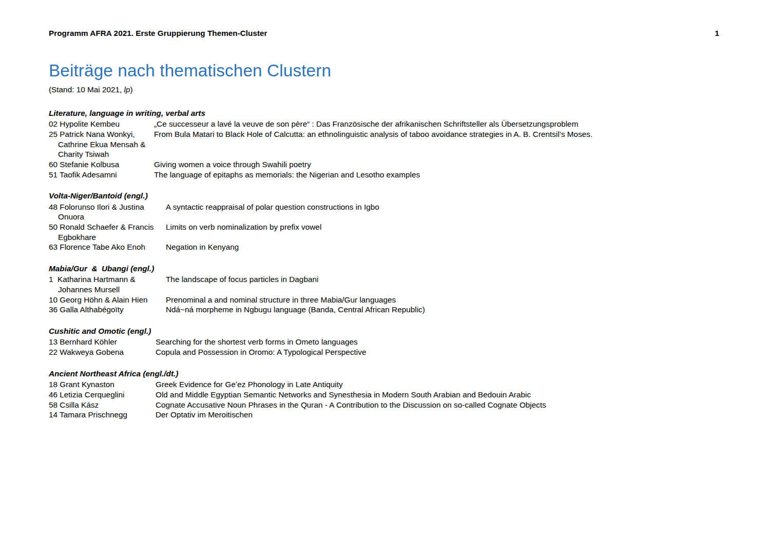Programm AFRA 2021. Erste Gruppierung Themen-Cluster 1
Beiträge nach thematischen Clustern
(Stand: 10 Mai 2021, lp)
Literature, language in writing, verbal arts
| 02 Hypolite Kembeu | „Ce successeur a lavé la veuve de son père“ : Das Französische der afrikanischen Schriftsteller als Übersetzungsproblem |
| 25 Patrick Nana Wonkyi, Cathrine Ekua Mensah & Charity Tsiwah | From Bula Matari to Black Hole of Calcutta: an ethnolinguistic analysis of taboo avoidance strategies in A. B. Crentsil’s Moses. |
| 60 Stefanie Kolbusa | Giving women a voice through Swahili poetry |
| 51 Taofik Adesamni | The language of epitaphs as memorials: the Nigerian and Lesotho examples |
Volta-Niger/Bantoid (engl.)
| 48 Folorunso Ilori & Justina Onuora | A syntactic reappraisal of polar question constructions in Igbo |
| 50 Ronald Schaefer & Francis Egbokhare | Limits on verb nominalization by prefix vowel |
| 63 Florence Tabe Ako Enoh | Negation in Kenyang |
Mabia/Gur & Ubangi (engl.)
| 1 Katharina Hartmann & Johannes Mursell | The landscape of focus particles in Dagbani |
| 10 Georg Höhn & Alain Hien | Prenominal a and nominal structure in three Mabia/Gur languages |
| 36 Galla Althabégoïty | Ndá~ná morpheme in Ngbugu language (Banda, Central African Republic) |
Cushitic and Omotic (engl.)
| 13 Bernhard Köhler | Searching for the shortest verb forms in Ometo languages |
| 22 Wakweya Gobena | Copula and Possession in Oromo: A Typological Perspective |
Ancient Northeast Africa (engl./dt.)
| 18 Grant Kynaston | Greek Evidence for Geʻez Phonology in Late Antiquity |
| 46 Letizia Cerqueglini | Old and Middle Egyptian Semantic Networks and Synesthesia in Modern South Arabian and Bedouin Arabic |
| 58 Csilla Kász | Cognate Accusative Noun Phrases in the Quran - A Contribution to the Discussion on so-called Cognate Objects |
| 14 Tamara Prischnegg | Der Optativ im Meroitischen |